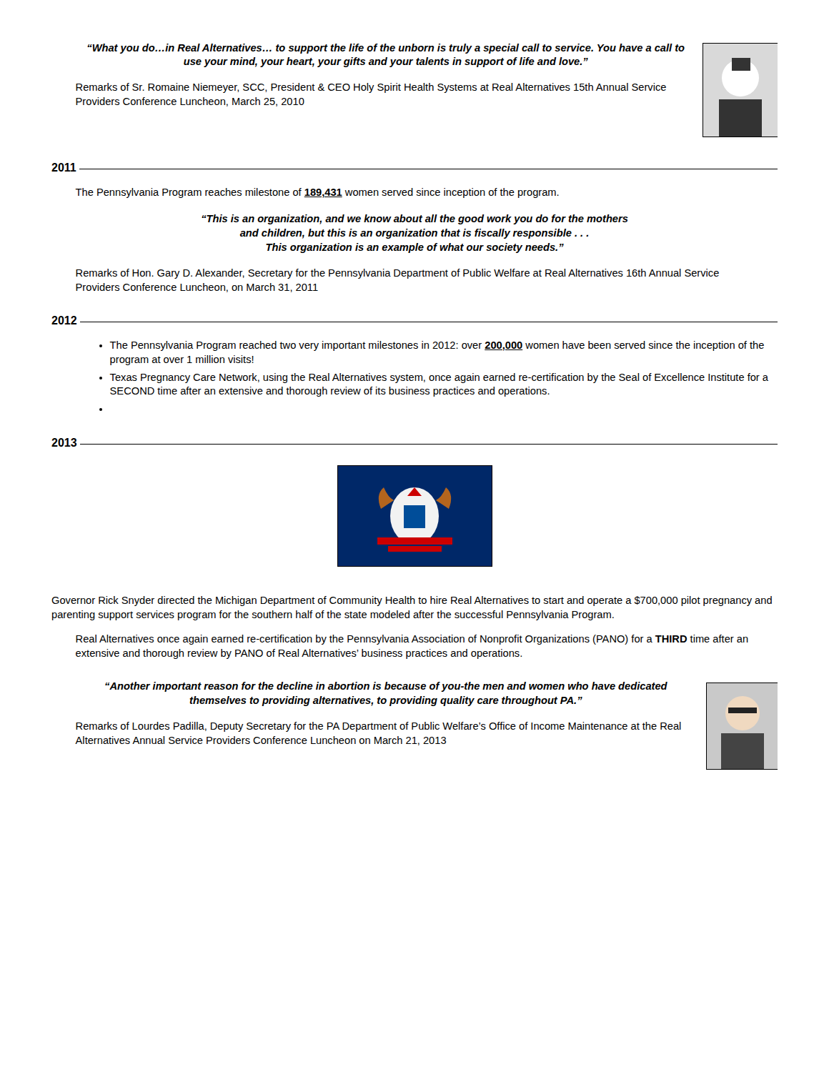“What you do…in Real Alternatives… to support the life of the unborn is truly a special call to service. You have a call to use your mind, your heart, your gifts and your talents in support of life and love.”
Remarks of Sr. Romaine Niemeyer, SCC, President & CEO Holy Spirit Health Systems at Real Alternatives 15th Annual Service Providers Conference Luncheon, March 25, 2010
2011
The Pennsylvania Program reaches milestone of 189,431 women served since inception of the program.
“This is an organization, and we know about all the good work you do for the mothers
and children, but this is an organization that is fiscally responsible . . .
This organization is an example of what our society needs.”
Remarks of Hon. Gary D. Alexander, Secretary for the Pennsylvania Department of Public Welfare at Real Alternatives 16th Annual Service Providers Conference Luncheon, on March 31, 2011
2012
The Pennsylvania Program reached two very important milestones in 2012: over 200,000 women have been served since the inception of the program at over 1 million visits!
Texas Pregnancy Care Network, using the Real Alternatives system, once again earned re-certification by the Seal of Excellence Institute for a SECOND time after an extensive and thorough review of its business practices and operations.
2013
Governor Rick Snyder directed the Michigan Department of Community Health to hire Real Alternatives to start and operate a $700,000 pilot pregnancy and parenting support services program for the southern half of the state modeled after the successful Pennsylvania Program.
Real Alternatives once again earned re-certification by the Pennsylvania Association of Nonprofit Organizations (PANO) for a THIRD time after an extensive and thorough review by PANO of Real Alternatives’ business practices and operations.
“Another important reason for the decline in abortion is because of you-the men and women who have dedicated themselves to providing alternatives, to providing quality care throughout PA.”
Remarks of Lourdes Padilla, Deputy Secretary for the PA Department of Public Welfare’s Office of Income Maintenance at the Real Alternatives Annual Service Providers Conference Luncheon on March 21, 2013